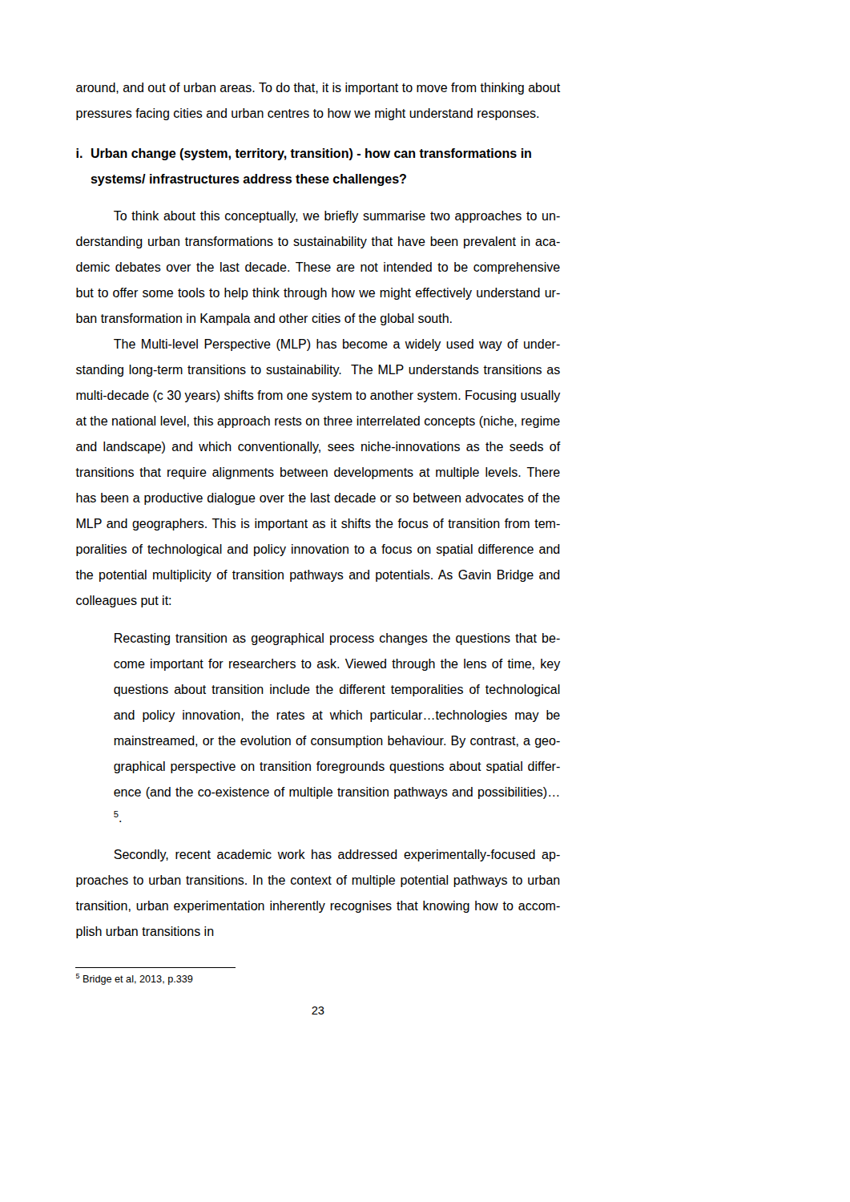around, and out of urban areas. To do that, it is important to move from thinking about pressures facing cities and urban centres to how we might understand responses.
i. Urban change (system, territory, transition) - how can transformations in systems/ infrastructures address these challenges?
To think about this conceptually, we briefly summarise two approaches to understanding urban transformations to sustainability that have been prevalent in academic debates over the last decade. These are not intended to be comprehensive but to offer some tools to help think through how we might effectively understand urban transformation in Kampala and other cities of the global south.
The Multi-level Perspective (MLP) has become a widely used way of understanding long-term transitions to sustainability. The MLP understands transitions as multi-decade (c 30 years) shifts from one system to another system. Focusing usually at the national level, this approach rests on three interrelated concepts (niche, regime and landscape) and which conventionally, sees niche-innovations as the seeds of transitions that require alignments between developments at multiple levels. There has been a productive dialogue over the last decade or so between advocates of the MLP and geographers. This is important as it shifts the focus of transition from temporalities of technological and policy innovation to a focus on spatial difference and the potential multiplicity of transition pathways and potentials. As Gavin Bridge and colleagues put it:
Recasting transition as geographical process changes the questions that become important for researchers to ask. Viewed through the lens of time, key questions about transition include the different temporalities of technological and policy innovation, the rates at which particular…technologies may be mainstreamed, or the evolution of consumption behaviour. By contrast, a geographical perspective on transition foregrounds questions about spatial difference (and the co-existence of multiple transition pathways and possibilities)…5.
Secondly, recent academic work has addressed experimentally-focused approaches to urban transitions. In the context of multiple potential pathways to urban transition, urban experimentation inherently recognises that knowing how to accomplish urban transitions in
5 Bridge et al, 2013, p.339
23